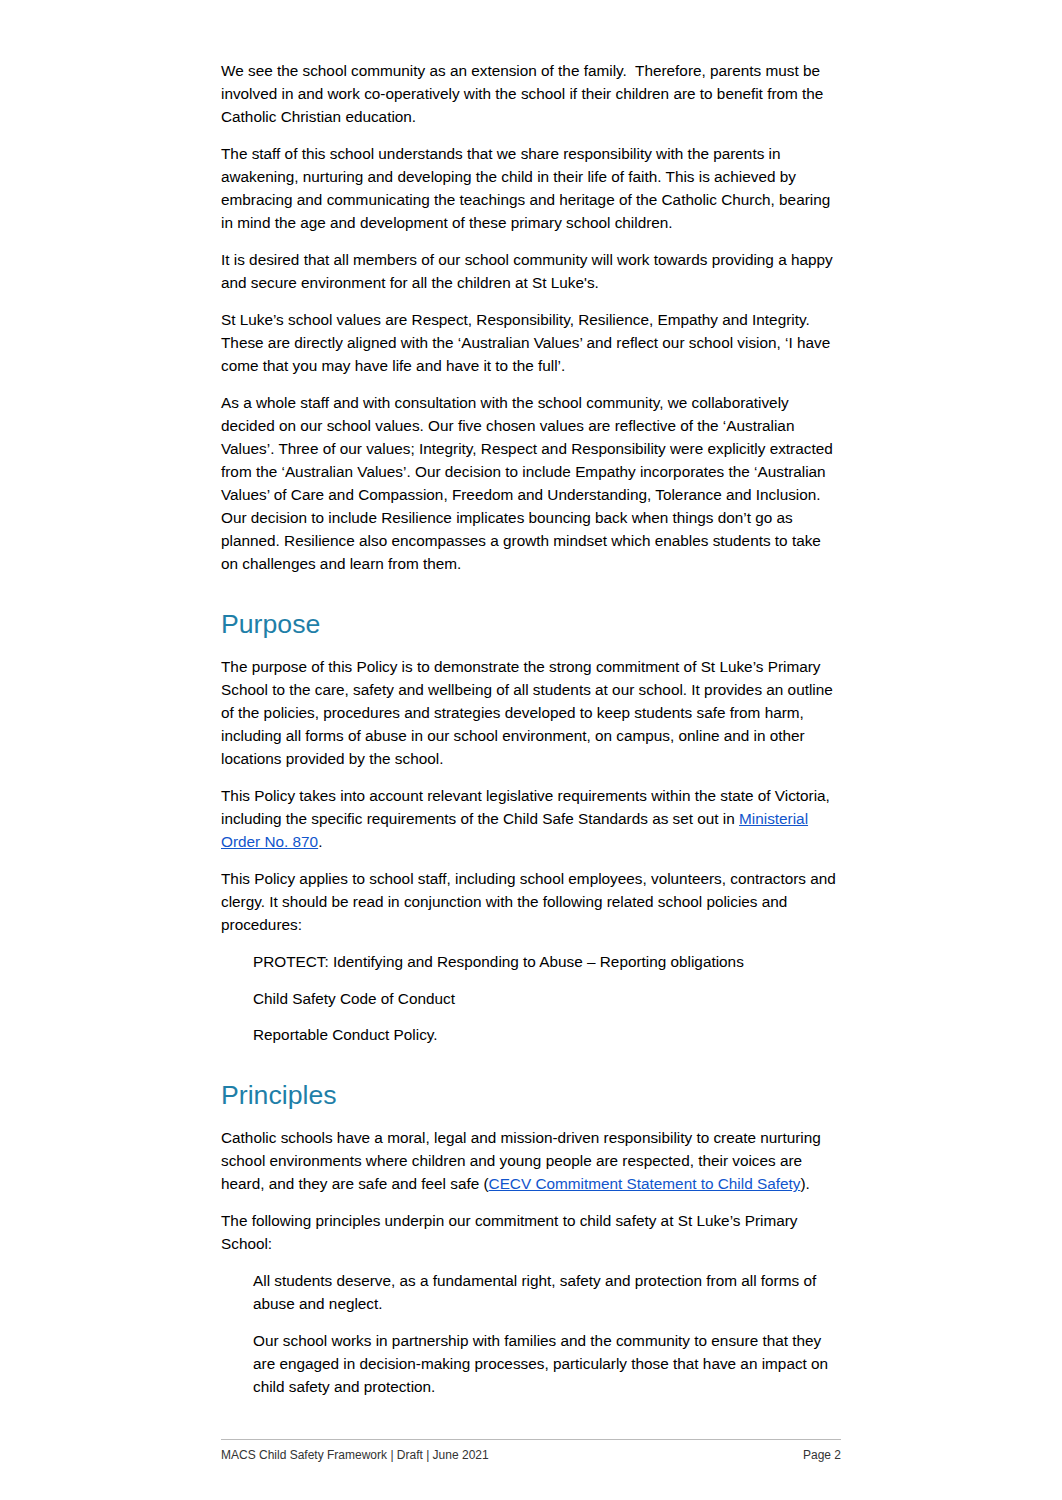We see the school community as an extension of the family. Therefore, parents must be involved in and work co-operatively with the school if their children are to benefit from the Catholic Christian education.
The staff of this school understands that we share responsibility with the parents in awakening, nurturing and developing the child in their life of faith. This is achieved by embracing and communicating the teachings and heritage of the Catholic Church, bearing in mind the age and development of these primary school children.
It is desired that all members of our school community will work towards providing a happy and secure environment for all the children at St Luke's.
St Luke’s school values are Respect, Responsibility, Resilience, Empathy and Integrity. These are directly aligned with the ‘Australian Values’ and reflect our school vision, ‘I have come that you may have life and have it to the full’.
As a whole staff and with consultation with the school community, we collaboratively decided on our school values. Our five chosen values are reflective of the ‘Australian Values’. Three of our values; Integrity, Respect and Responsibility were explicitly extracted from the ‘Australian Values’. Our decision to include Empathy incorporates the ‘Australian Values’ of Care and Compassion, Freedom and Understanding, Tolerance and Inclusion. Our decision to include Resilience implicates bouncing back when things don’t go as planned. Resilience also encompasses a growth mindset which enables students to take on challenges and learn from them.
Purpose
The purpose of this Policy is to demonstrate the strong commitment of St Luke’s Primary School to the care, safety and wellbeing of all students at our school. It provides an outline of the policies, procedures and strategies developed to keep students safe from harm, including all forms of abuse in our school environment, on campus, online and in other locations provided by the school.
This Policy takes into account relevant legislative requirements within the state of Victoria, including the specific requirements of the Child Safe Standards as set out in Ministerial Order No. 870.
This Policy applies to school staff, including school employees, volunteers, contractors and clergy. It should be read in conjunction with the following related school policies and procedures:
PROTECT: Identifying and Responding to Abuse – Reporting obligations
Child Safety Code of Conduct
Reportable Conduct Policy.
Principles
Catholic schools have a moral, legal and mission-driven responsibility to create nurturing school environments where children and young people are respected, their voices are heard, and they are safe and feel safe (CECV Commitment Statement to Child Safety).
The following principles underpin our commitment to child safety at St Luke’s Primary School:
All students deserve, as a fundamental right, safety and protection from all forms of abuse and neglect.
Our school works in partnership with families and the community to ensure that they are engaged in decision-making processes, particularly those that have an impact on child safety and protection.
MACS Child Safety Framework | Draft | June 2021
Page 2